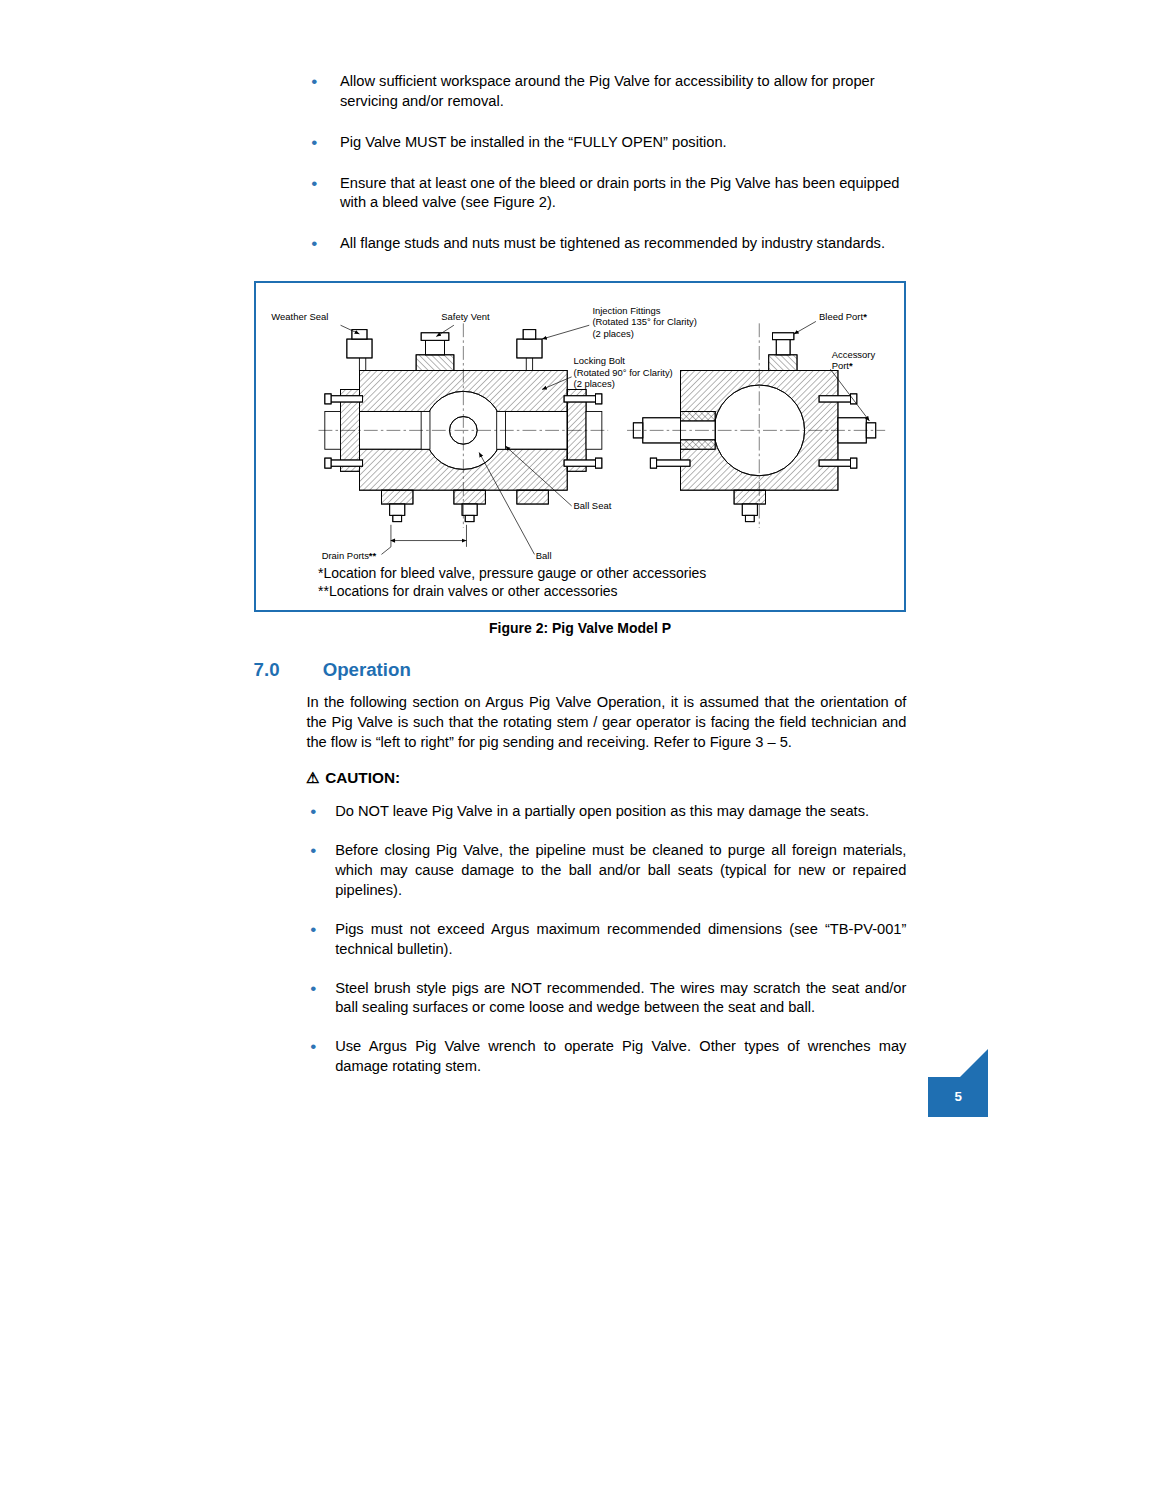Allow sufficient workspace around the Pig Valve for accessibility to allow for proper servicing and/or removal.
Pig Valve MUST be installed in the “FULLY OPEN” position.
Ensure that at least one of the bleed or drain ports in the Pig Valve has been equipped with a bleed valve (see Figure 2).
All flange studs and nuts must be tightened as recommended by industry standards.
Weather Seal Safety Vent Injection Fittings (Rotated 135° for Clarity) (2 places) Bleed Port* Accessory Port* Locking Bolt (Rotated 90° for Clarity) (2 places) Ball Seat Drain Ports** Ball
*Location for bleed valve, pressure gauge or other accessories
**Locations for drain valves or other accessories
Figure 2: Pig Valve Model P
7.0 Operation
In the following section on Argus Pig Valve Operation, it is assumed that the orientation of the Pig Valve is such that the rotating stem / gear operator is facing the field technician and the flow is “left to right” for pig sending and receiving. Refer to Figure 3 – 5.
⚠CAUTION:
Do NOT leave Pig Valve in a partially open position as this may damage the seats.
Before closing Pig Valve, the pipeline must be cleaned to purge all foreign materials, which may cause damage to the ball and/or ball seats (typical for new or repaired pipelines).
Pigs must not exceed Argus maximum recommended dimensions (see “TB-PV-001” technical bulletin).
Steel brush style pigs are NOT recommended. The wires may scratch the seat and/or ball sealing surfaces or come loose and wedge between the seat and ball.
Use Argus Pig Valve wrench to operate Pig Valve. Other types of wrenches may damage rotating stem.
5